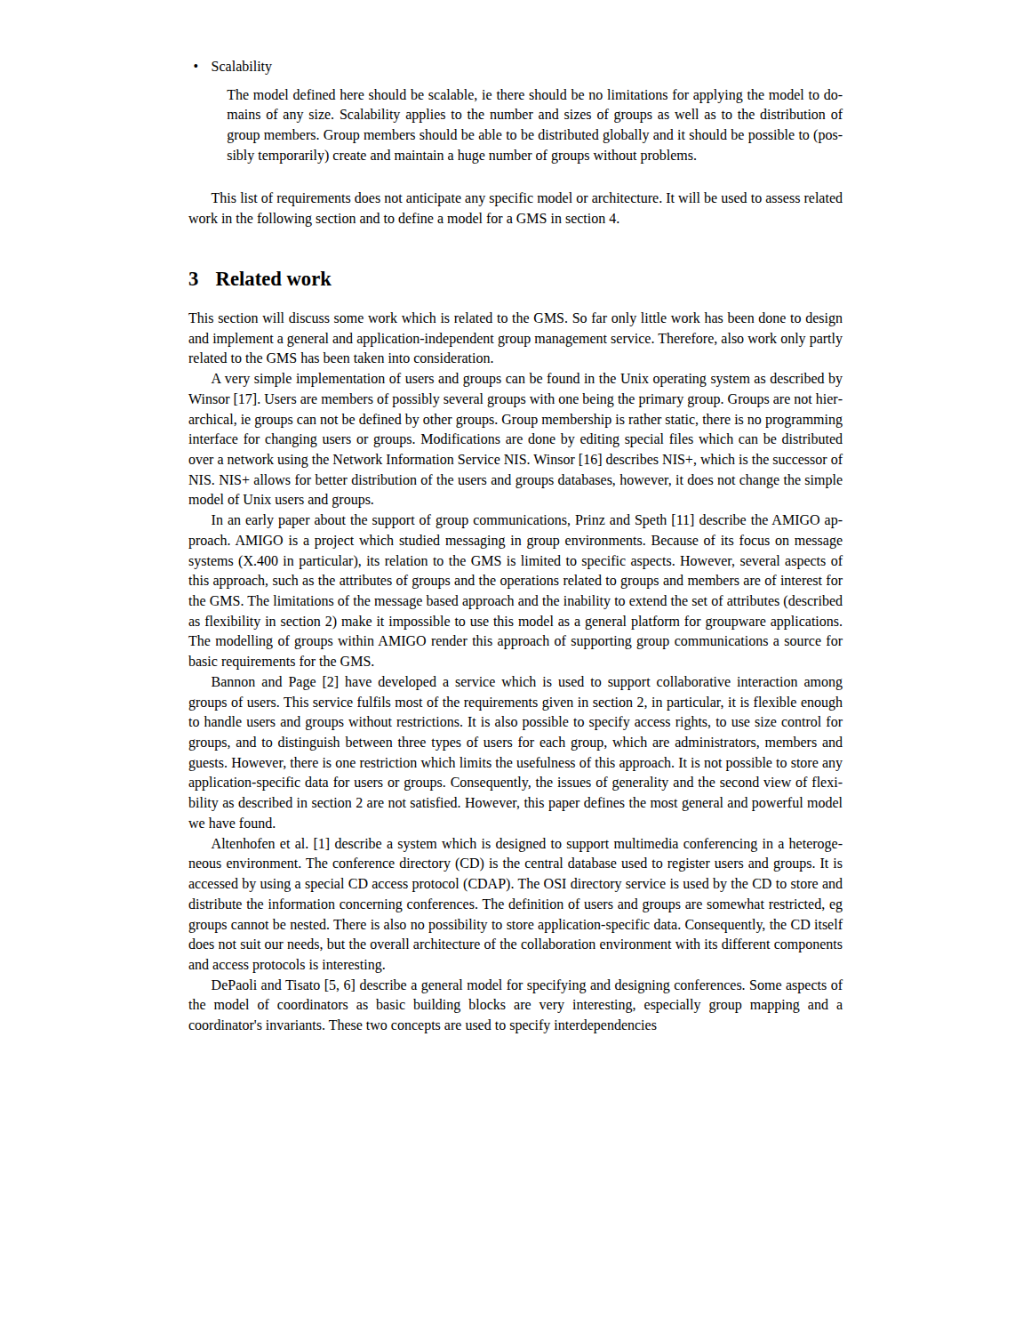Scalability
The model defined here should be scalable, ie there should be no limitations for applying the model to domains of any size. Scalability applies to the number and sizes of groups as well as to the distribution of group members. Group members should be able to be distributed globally and it should be possible to (possibly temporarily) create and maintain a huge number of groups without problems.
This list of requirements does not anticipate any specific model or architecture. It will be used to assess related work in the following section and to define a model for a GMS in section 4.
3 Related work
This section will discuss some work which is related to the GMS. So far only little work has been done to design and implement a general and application-independent group management service. Therefore, also work only partly related to the GMS has been taken into consideration.
A very simple implementation of users and groups can be found in the Unix operating system as described by Winsor [17]. Users are members of possibly several groups with one being the primary group. Groups are not hierarchical, ie groups can not be defined by other groups. Group membership is rather static, there is no programming interface for changing users or groups. Modifications are done by editing special files which can be distributed over a network using the Network Information Service NIS. Winsor [16] describes NIS+, which is the successor of NIS. NIS+ allows for better distribution of the users and groups databases, however, it does not change the simple model of Unix users and groups.
In an early paper about the support of group communications, Prinz and Speth [11] describe the AMIGO approach. AMIGO is a project which studied messaging in group environments. Because of its focus on message systems (X.400 in particular), its relation to the GMS is limited to specific aspects. However, several aspects of this approach, such as the attributes of groups and the operations related to groups and members are of interest for the GMS. The limitations of the message based approach and the inability to extend the set of attributes (described as flexibility in section 2) make it impossible to use this model as a general platform for groupware applications. The modelling of groups within AMIGO render this approach of supporting group communications a source for basic requirements for the GMS.
Bannon and Page [2] have developed a service which is used to support collaborative interaction among groups of users. This service fulfils most of the requirements given in section 2, in particular, it is flexible enough to handle users and groups without restrictions. It is also possible to specify access rights, to use size control for groups, and to distinguish between three types of users for each group, which are administrators, members and guests. However, there is one restriction which limits the usefulness of this approach. It is not possible to store any application-specific data for users or groups. Consequently, the issues of generality and the second view of flexibility as described in section 2 are not satisfied. However, this paper defines the most general and powerful model we have found.
Altenhofen et al. [1] describe a system which is designed to support multimedia conferencing in a heterogeneous environment. The conference directory (CD) is the central database used to register users and groups. It is accessed by using a special CD access protocol (CDAP). The OSI directory service is used by the CD to store and distribute the information concerning conferences. The definition of users and groups are somewhat restricted, eg groups cannot be nested. There is also no possibility to store application-specific data. Consequently, the CD itself does not suit our needs, but the overall architecture of the collaboration environment with its different components and access protocols is interesting.
DePaoli and Tisato [5, 6] describe a general model for specifying and designing conferences. Some aspects of the model of coordinators as basic building blocks are very interesting, especially group mapping and a coordinator's invariants. These two concepts are used to specify interdependencies